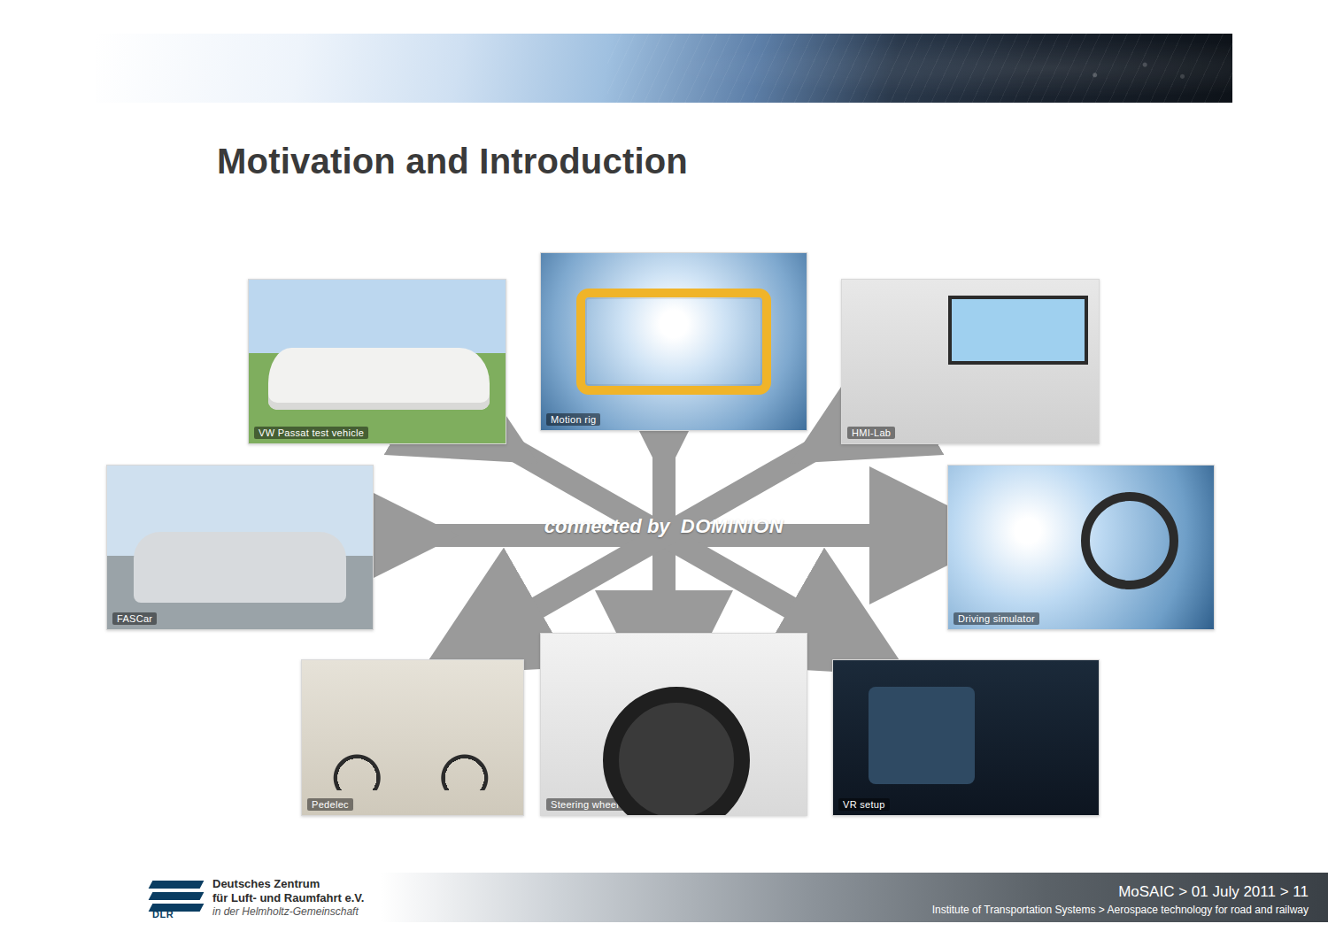Motivation and Introduction
connected by DOMINION
VW Passat test vehicle
Motion rig
HMI-Lab
FASCar
Driving simulator
Pedelec
Steering wheel & pedals
VR setup
DLR
Deutsches Zentrum
für Luft- und Raumfahrt e.V.
in der Helmholtz-Gemeinschaft
MoSAIC > 01 July 2011 > 11
Institute of Transportation Systems > Aerospace technology for road and railway